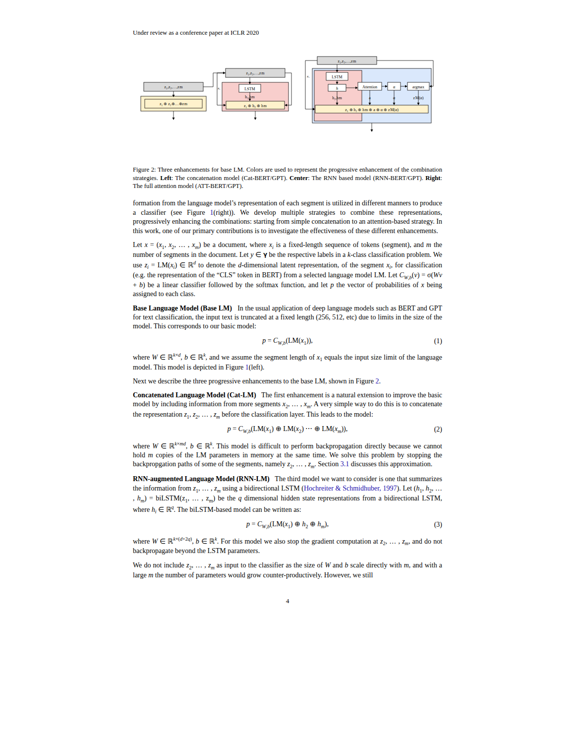Under review as a conference paper at ICLR 2020
z₁,z₂,…,z m z₁ ⊕ z₂⊕…⊕z m z₁,z₂,…,z m LSTM h₂,h m z₁ ⊕ h₂ ⊕ h m z₁ z₁,z₂,…,z m LSTM h h₂,h m Attention α argmax a α z M(α) z₁ ⊕ h₂ ⊕ h m ⊕ a ⊕ α ⊕ z M(α) z₁
Figure 2: Three enhancements for base LM. Colors are used to represent the progressive enhancement of the combination strategies. Left: The concatenation model (Cat-BERT/GPT). Center: The RNN based model (RNN-BERT/GPT). Right: The full attention model (ATT-BERT/GPT).
formation from the language model’s representation of each segment is utilized in different manners to produce a classifier (see Figure 1(right)). We develop multiple strategies to combine these representations, progressively enhancing the combinations: starting from simple concatenation to an attention-based strategy. In this work, one of our primary contributions is to investigate the effectiveness of these different enhancements.
Let x = (x1, x2, … , xm) be a document, where xi is a fixed-length sequence of tokens (segment), and m the number of segments in the document. Let y ∈ 𝛄 be the respective labels in a k-class classification problem. We use zi = LM(xi) ∈ ℝd to denote the d-dimensional latent representation, of the segment xi, for classification (e.g. the representation of the “CLS” token in BERT) from a selected language model LM. Let CW,b(v) = σ(Wv + b) be a linear classifier followed by the softmax function, and let p the vector of probabilities of x being assigned to each class.
Base Language Model (Base LM) In the usual application of deep language models such as BERT and GPT for text classification, the input text is truncated at a fixed length (256, 512, etc) due to limits in the size of the model. This corresponds to our basic model:
p = CW,b(LM(x1)), (1)
where W ∈ ℝk×d, b ∈ ℝk, and we assume the segment length of x1 equals the input size limit of the language model. This model is depicted in Figure 1(left).
Next we describe the three progressive enhancements to the base LM, shown in Figure 2.
Concatenated Language Model (Cat-LM) The first enhancement is a natural extension to improve the basic model by including information from more segments x2, … , xm. A very simple way to do this is to concatenate the representation z1, z2, … , zm before the classification layer. This leads to the model:
p = CW,b(LM(x1) ⊕ LM(x2) ⋯ ⊕ LM(xm)), (2)
where W ∈ ℝk×md, b ∈ ℝk. This model is difficult to perform backpropagation directly because we cannot hold m copies of the LM parameters in memory at the same time. We solve this problem by stopping the backpropgation paths of some of the segments, namely z2, … , zm. Section 3.1 discusses this approximation.
RNN-augmented Language Model (RNN-LM) The third model we want to consider is one that summarizes the information from z1, … , zm using a bidirectional LSTM (Hochreiter & Schmidhuber, 1997). Let (h1, h2, … , hm) = biLSTM(z1, … , zm) be the q dimensional hidden state representations from a bidirectional LSTM, where hi ∈ ℝq. The biLSTM-based model can be written as:
p = CW,b(LM(x1) ⊕ h2 ⊕ hm), (3)
where W ∈ ℝk×(d+2q), b ∈ ℝk. For this model we also stop the gradient computation at z2, … , zm, and do not backpropagate beyond the LSTM parameters.
We do not include z2, … , zm as input to the classifier as the size of W and b scale directly with m, and with a large m the number of parameters would grow counter-productively. However, we still
4